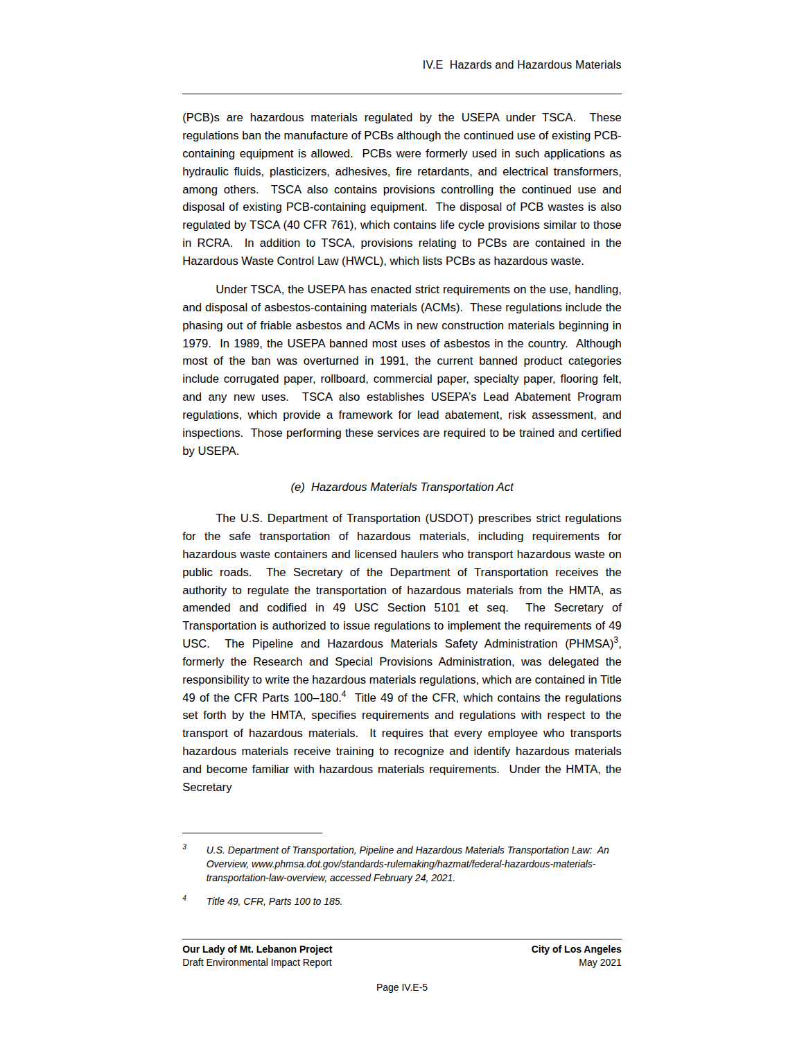IV.E Hazards and Hazardous Materials
(PCB)s are hazardous materials regulated by the USEPA under TSCA. These regulations ban the manufacture of PCBs although the continued use of existing PCB-containing equipment is allowed. PCBs were formerly used in such applications as hydraulic fluids, plasticizers, adhesives, fire retardants, and electrical transformers, among others. TSCA also contains provisions controlling the continued use and disposal of existing PCB-containing equipment. The disposal of PCB wastes is also regulated by TSCA (40 CFR 761), which contains life cycle provisions similar to those in RCRA. In addition to TSCA, provisions relating to PCBs are contained in the Hazardous Waste Control Law (HWCL), which lists PCBs as hazardous waste.
Under TSCA, the USEPA has enacted strict requirements on the use, handling, and disposal of asbestos-containing materials (ACMs). These regulations include the phasing out of friable asbestos and ACMs in new construction materials beginning in 1979. In 1989, the USEPA banned most uses of asbestos in the country. Although most of the ban was overturned in 1991, the current banned product categories include corrugated paper, rollboard, commercial paper, specialty paper, flooring felt, and any new uses. TSCA also establishes USEPA’s Lead Abatement Program regulations, which provide a framework for lead abatement, risk assessment, and inspections. Those performing these services are required to be trained and certified by USEPA.
(e) Hazardous Materials Transportation Act
The U.S. Department of Transportation (USDOT) prescribes strict regulations for the safe transportation of hazardous materials, including requirements for hazardous waste containers and licensed haulers who transport hazardous waste on public roads. The Secretary of the Department of Transportation receives the authority to regulate the transportation of hazardous materials from the HMTA, as amended and codified in 49 USC Section 5101 et seq. The Secretary of Transportation is authorized to issue regulations to implement the requirements of 49 USC. The Pipeline and Hazardous Materials Safety Administration (PHMSA)3, formerly the Research and Special Provisions Administration, was delegated the responsibility to write the hazardous materials regulations, which are contained in Title 49 of the CFR Parts 100–180.4 Title 49 of the CFR, which contains the regulations set forth by the HMTA, specifies requirements and regulations with respect to the transport of hazardous materials. It requires that every employee who transports hazardous materials receive training to recognize and identify hazardous materials and become familiar with hazardous materials requirements. Under the HMTA, the Secretary
3
U.S. Department of Transportation, Pipeline and Hazardous Materials Transportation Law: An Overview, www.phmsa.dot.gov/standards-rulemaking/hazmat/federal-hazardous-materials-transportation-law-overview, accessed February 24, 2021.
4
Title 49, CFR, Parts 100 to 185.
Our Lady of Mt. Lebanon Project
Draft Environmental Impact Report
City of Los Angeles
May 2021
Page IV.E-5